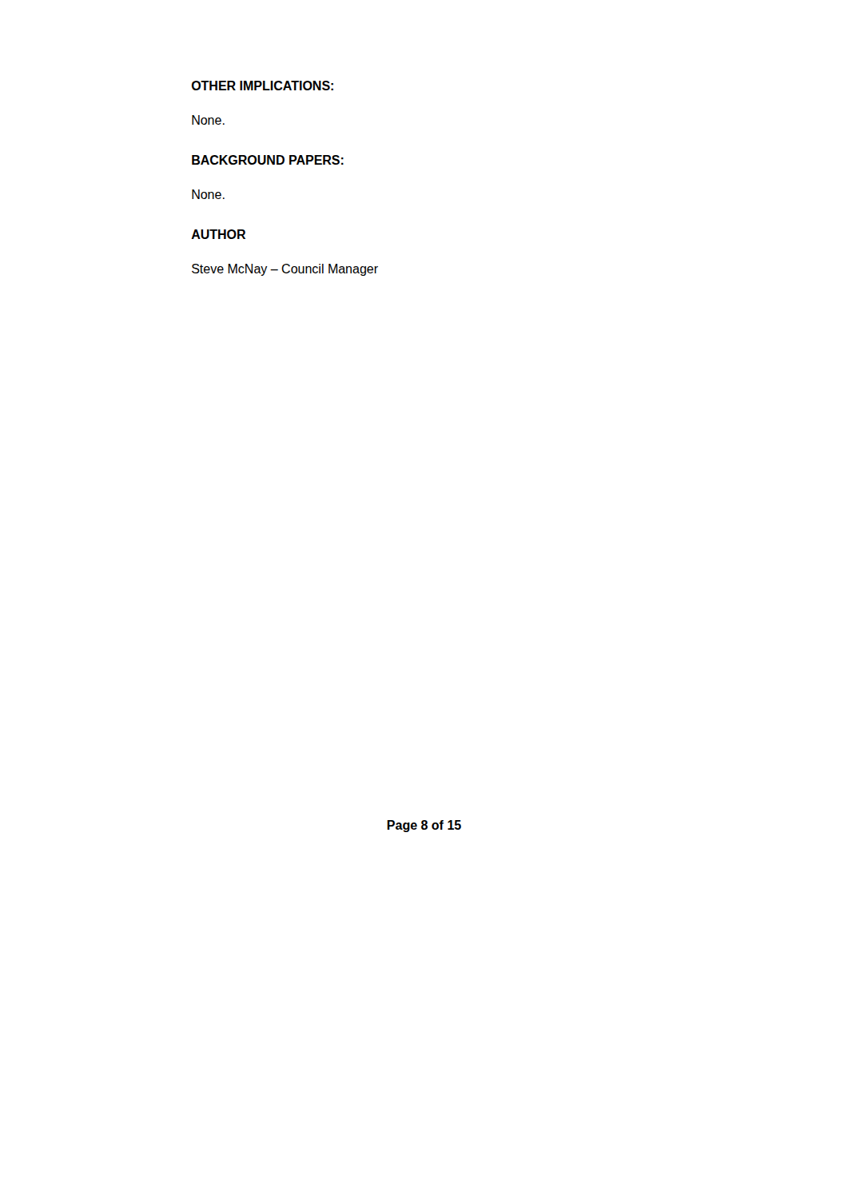OTHER IMPLICATIONS:
None.
BACKGROUND PAPERS:
None.
AUTHOR
Steve McNay – Council Manager
Page 8 of 15